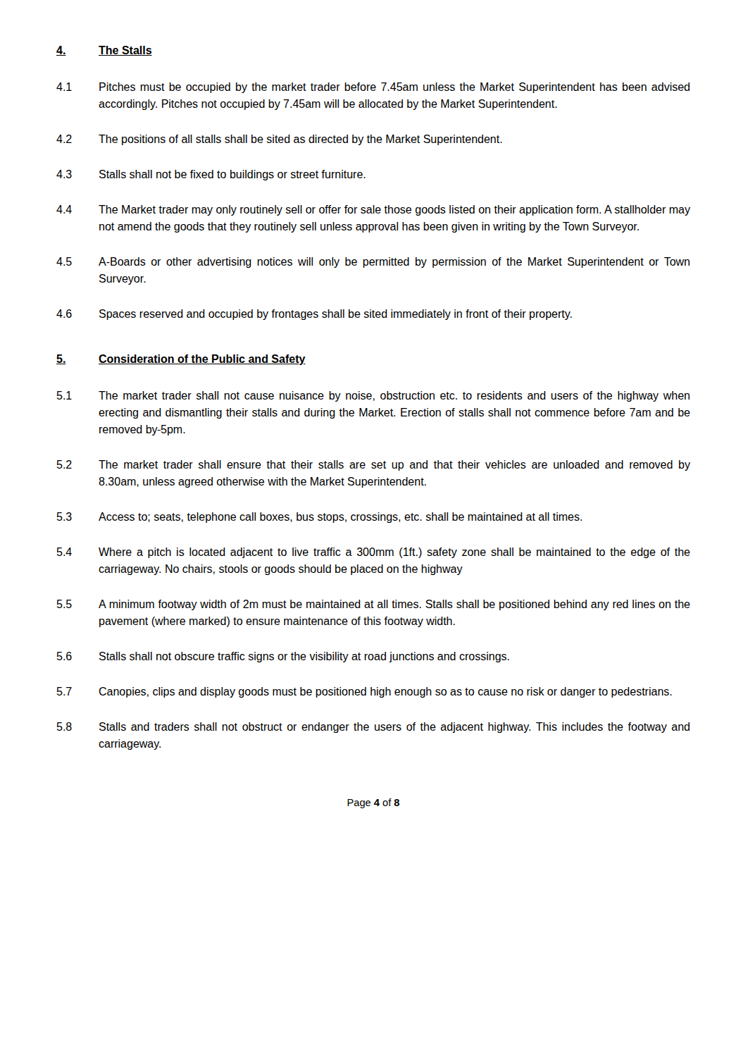4. The Stalls
4.1 Pitches must be occupied by the market trader before 7.45am unless the Market Superintendent has been advised accordingly. Pitches not occupied by 7.45am will be allocated by the Market Superintendent.
4.2 The positions of all stalls shall be sited as directed by the Market Superintendent.
4.3 Stalls shall not be fixed to buildings or street furniture.
4.4 The Market trader may only routinely sell or offer for sale those goods listed on their application form. A stallholder may not amend the goods that they routinely sell unless approval has been given in writing by the Town Surveyor.
4.5 A-Boards or other advertising notices will only be permitted by permission of the Market Superintendent or Town Surveyor.
4.6 Spaces reserved and occupied by frontages shall be sited immediately in front of their property.
5. Consideration of the Public and Safety
5.1 The market trader shall not cause nuisance by noise, obstruction etc. to residents and users of the highway when erecting and dismantling their stalls and during the Market. Erection of stalls shall not commence before 7am and be removed by 5pm.
5.2 The market trader shall ensure that their stalls are set up and that their vehicles are unloaded and removed by 8.30am, unless agreed otherwise with the Market Superintendent.
5.3 Access to; seats, telephone call boxes, bus stops, crossings, etc. shall be maintained at all times.
5.4 Where a pitch is located adjacent to live traffic a 300mm (1ft.) safety zone shall be maintained to the edge of the carriageway. No chairs, stools or goods should be placed on the highway
5.5 A minimum footway width of 2m must be maintained at all times. Stalls shall be positioned behind any red lines on the pavement (where marked) to ensure maintenance of this footway width.
5.6 Stalls shall not obscure traffic signs or the visibility at road junctions and crossings.
5.7 Canopies, clips and display goods must be positioned high enough so as to cause no risk or danger to pedestrians.
5.8 Stalls and traders shall not obstruct or endanger the users of the adjacent highway. This includes the footway and carriageway.
Page 4 of 8